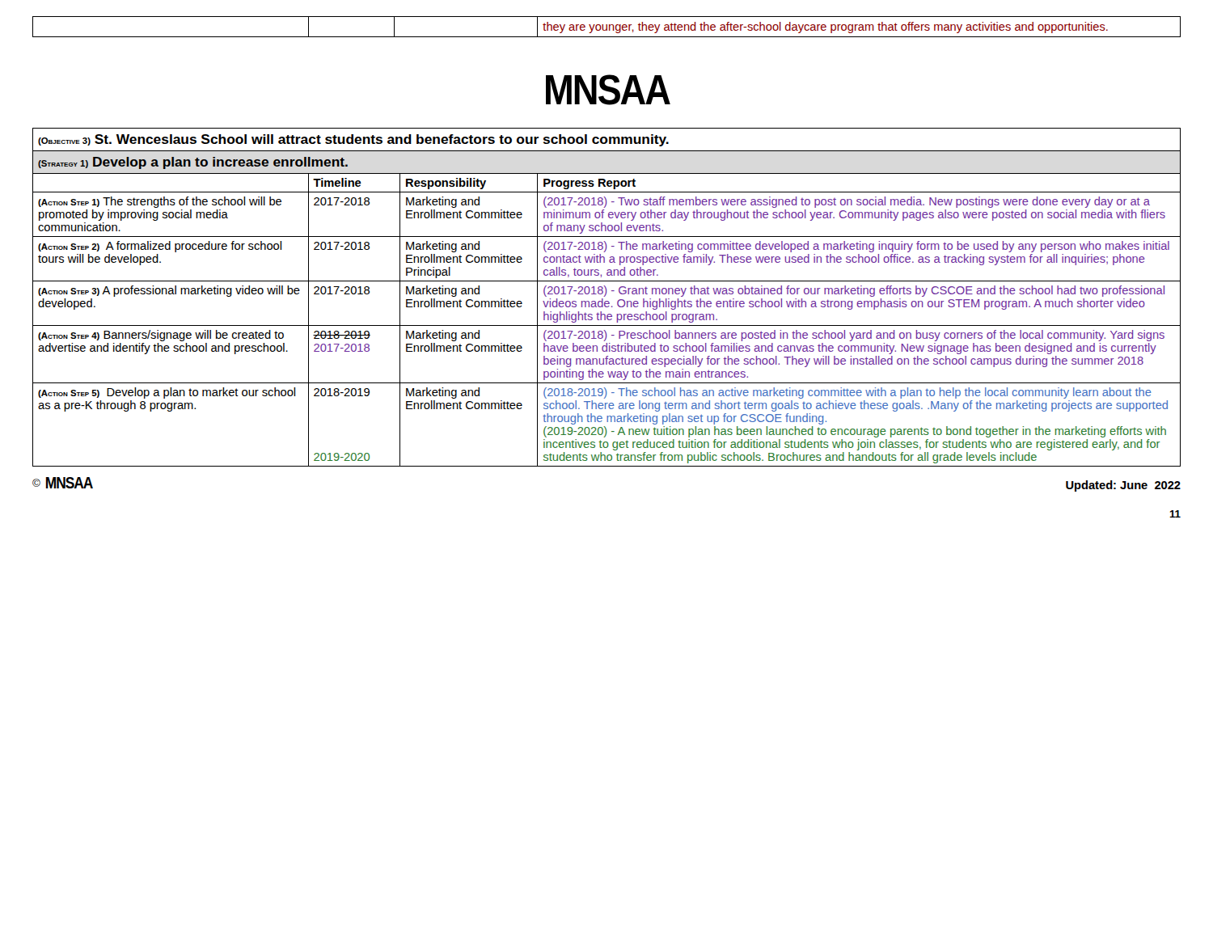| | | | they are younger, they attend the after-school daycare program that offers many activities and opportunities. |
MNSAA
| (Objective 3) St. Wenceslaus School will attract students and benefactors to our school community. |
| (Strategy 1) Develop a plan to increase enrollment. |
| | Timeline | Responsibility | Progress Report |
| (Action Step 1) The strengths of the school will be promoted by improving social media communication. | 2017-2018 | Marketing and Enrollment Committee | (2017-2018) - Two staff members were assigned to post on social media. New postings were done every day or at a minimum of every other day throughout the school year. Community pages also were posted on social media with fliers of many school events. |
| (Action Step 2) A formalized procedure for school tours will be developed. | 2017-2018 | Marketing and Enrollment Committee Principal | (2017-2018) - The marketing committee developed a marketing inquiry form to be used by any person who makes initial contact with a prospective family. These were used in the school office. as a tracking system for all inquiries; phone calls, tours, and other. |
| (Action Step 3) A professional marketing video will be developed. | 2017-2018 | Marketing and Enrollment Committee | (2017-2018) - Grant money that was obtained for our marketing efforts by CSCOE and the school had two professional videos made. One highlights the entire school with a strong emphasis on our STEM program. A much shorter video highlights the preschool program. |
| (Action Step 4) Banners/signage will be created to advertise and identify the school and preschool. | 2018-2019 2017-2018 | Marketing and Enrollment Committee | (2017-2018) - Preschool banners are posted in the school yard and on busy corners of the local community. Yard signs have been distributed to school families and canvas the community. New signage has been designed and is currently being manufactured especially for the school. They will be installed on the school campus during the summer 2018 pointing the way to the main entrances. |
| (Action Step 5) Develop a plan to market our school as a pre-K through 8 program. | 2018-2019 2019-2020 | Marketing and Enrollment Committee | (2018-2019) - The school has an active marketing committee with a plan to help the local community learn about the school. There are long term and short term goals to achieve these goals. .Many of the marketing projects are supported through the marketing plan set up for CSCOE funding. (2019-2020) - A new tuition plan has been launched to encourage parents to bond together in the marketing efforts with incentives to get reduced tuition for additional students who join classes, for students who are registered early, and for students who transfer from public schools. Brochures and handouts for all grade levels include |
© MNSAA
Updated: June 2022
11